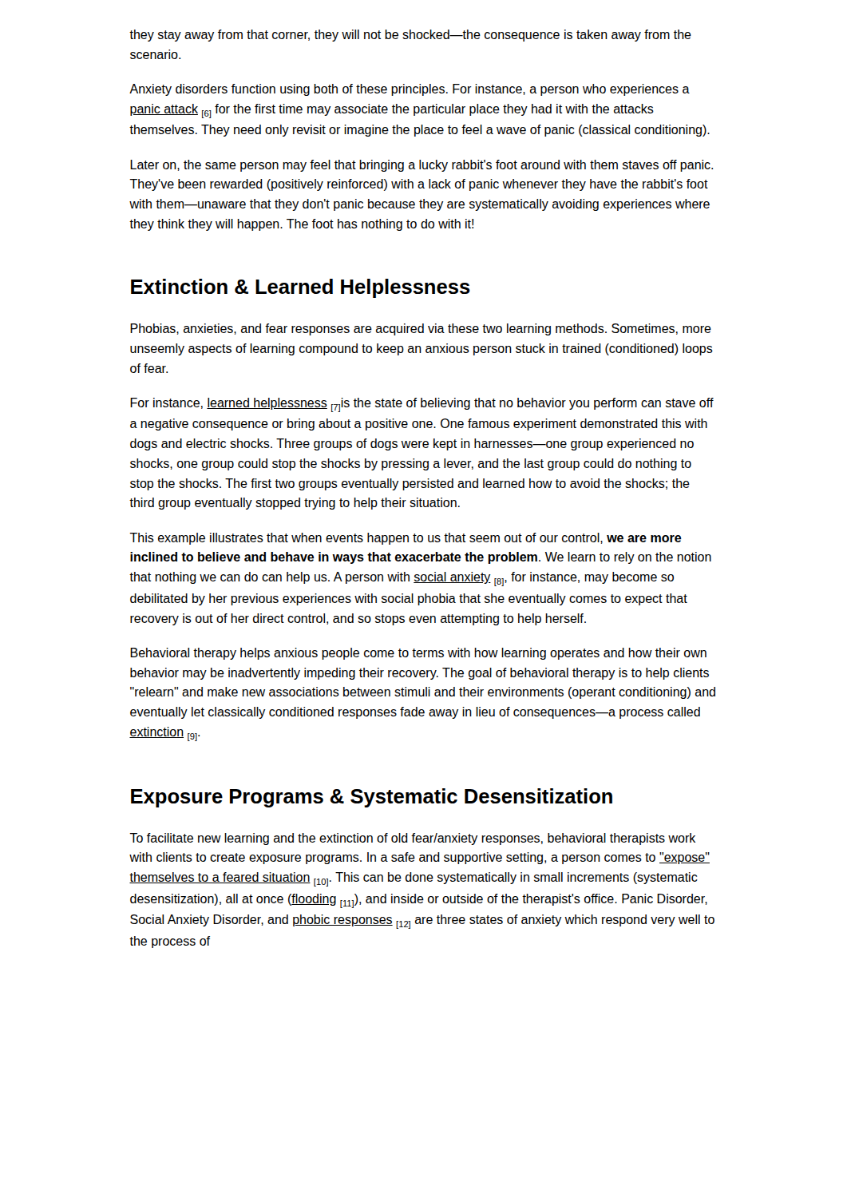they stay away from that corner, they will not be shocked—the consequence is taken away from the scenario.
Anxiety disorders function using both of these principles. For instance, a person who experiences a panic attack [6] for the first time may associate the particular place they had it with the attacks themselves. They need only revisit or imagine the place to feel a wave of panic (classical conditioning).
Later on, the same person may feel that bringing a lucky rabbit's foot around with them staves off panic. They've been rewarded (positively reinforced) with a lack of panic whenever they have the rabbit's foot with them—unaware that they don't panic because they are systematically avoiding experiences where they think they will happen. The foot has nothing to do with it!
Extinction & Learned Helplessness
Phobias, anxieties, and fear responses are acquired via these two learning methods. Sometimes, more unseemly aspects of learning compound to keep an anxious person stuck in trained (conditioned) loops of fear.
For instance, learned helplessness [7] is the state of believing that no behavior you perform can stave off a negative consequence or bring about a positive one. One famous experiment demonstrated this with dogs and electric shocks. Three groups of dogs were kept in harnesses—one group experienced no shocks, one group could stop the shocks by pressing a lever, and the last group could do nothing to stop the shocks. The first two groups eventually persisted and learned how to avoid the shocks; the third group eventually stopped trying to help their situation.
This example illustrates that when events happen to us that seem out of our control, we are more inclined to believe and behave in ways that exacerbate the problem. We learn to rely on the notion that nothing we can do can help us. A person with social anxiety [8], for instance, may become so debilitated by her previous experiences with social phobia that she eventually comes to expect that recovery is out of her direct control, and so stops even attempting to help herself.
Behavioral therapy helps anxious people come to terms with how learning operates and how their own behavior may be inadvertently impeding their recovery. The goal of behavioral therapy is to help clients "relearn" and make new associations between stimuli and their environments (operant conditioning) and eventually let classically conditioned responses fade away in lieu of consequences—a process called extinction [9].
Exposure Programs & Systematic Desensitization
To facilitate new learning and the extinction of old fear/anxiety responses, behavioral therapists work with clients to create exposure programs. In a safe and supportive setting, a person comes to "expose" themselves to a feared situation [10]. This can be done systematically in small increments (systematic desensitization), all at once (flooding [11]), and inside or outside of the therapist's office. Panic Disorder, Social Anxiety Disorder, and phobic responses [12] are three states of anxiety which respond very well to the process of